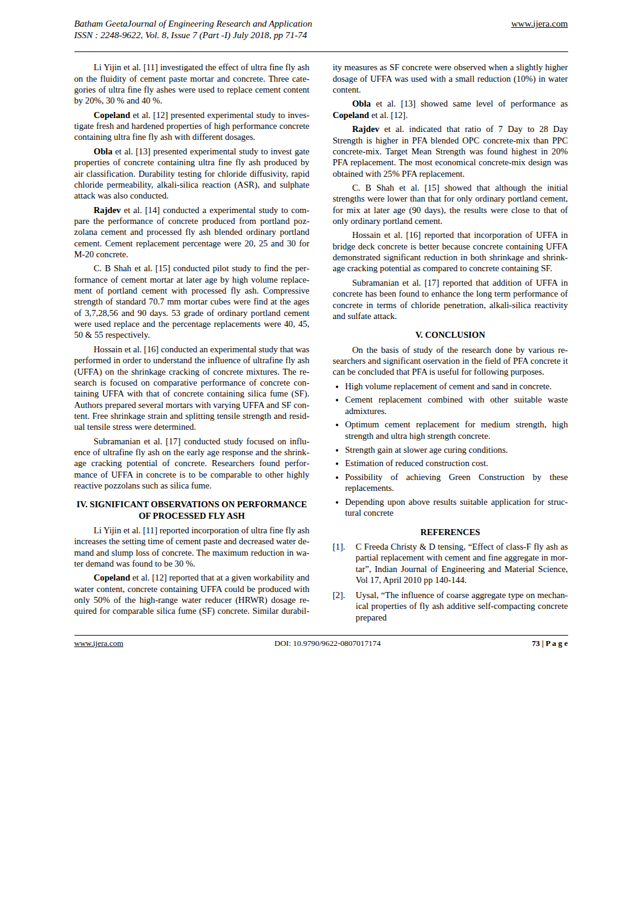Batham GeetaJournal of Engineering Research and Application www.ijera.com
ISSN : 2248-9622, Vol. 8, Issue 7 (Part -I) July 2018, pp 71-74
Li Yijin et al. [11] investigated the effect of ultra fine fly ash on the fluidity of cement paste mortar and concrete. Three categories of ultra fine fly ashes were used to replace cement content by 20%, 30 % and 40 %.
Copeland et al. [12] presented experimental study to investigate fresh and hardened properties of high performance concrete containing ultra fine fly ash with different dosages.
Obla et al. [13] presented experimental study to invest gate properties of concrete containing ultra fine fly ash produced by air classification. Durability testing for chloride diffusivity, rapid chloride permeability, alkali-silica reaction (ASR), and sulphate attack was also conducted.
Rajdev et al. [14] conducted a experimental study to compare the performance of concrete produced from portland pozzolana cement and processed fly ash blended ordinary portland cement. Cement replacement percentage were 20, 25 and 30 for M-20 concrete.
C. B Shah et al. [15] conducted pilot study to find the performance of cement mortar at later age by high volume replacement of portland cement with processed fly ash. Compressive strength of standard 70.7 mm mortar cubes were find at the ages of 3,7,28,56 and 90 days. 53 grade of ordinary portland cement were used replace and the percentage replacements were 40, 45, 50 & 55 respectively.
Hossain et al. [16] conducted an experimental study that was performed in order to understand the influence of ultrafine fly ash (UFFA) on the shrinkage cracking of concrete mixtures. The research is focused on comparative performance of concrete containing UFFA with that of concrete containing silica fume (SF). Authors prepared several mortars with varying UFFA and SF content. Free shrinkage strain and splitting tensile strength and residual tensile stress were determined.
Subramanian et al. [17] conducted study focused on influence of ultrafine fly ash on the early age response and the shrinkage cracking potential of concrete. Researchers found performance of UFFA in concrete is to be comparable to other highly reactive pozzolans such as silica fume.
IV. Significant Observations on Performance of Processed Fly Ash
Li Yijin et al. [11] reported incorporation of ultra fine fly ash increases the setting time of cement paste and decreased water demand and slump loss of concrete. The maximum reduction in water demand was found to be 30 %.
Copeland et al. [12] reported that at a given workability and water content, concrete containing UFFA could be produced with only 50% of the high-range water reducer (HRWR) dosage required for comparable silica fume (SF) concrete. Similar durability measures as SF concrete were observed when a slightly higher dosage of UFFA was used with a small reduction (10%) in water content.
Obla et al. [13] showed same level of performance as Copeland et al. [12].
Rajdev et al. indicated that ratio of 7 Day to 28 Day Strength is higher in PFA blended OPC concrete-mix than PPC concrete-mix. Target Mean Strength was found highest in 20% PFA replacement. The most economical concrete-mix design was obtained with 25% PFA replacement.
C. B Shah et al. [15] showed that although the initial strengths were lower than that for only ordinary portland cement, for mix at later age (90 days), the results were close to that of only ordinary portland cement.
Hossain et al. [16] reported that incorporation of UFFA in bridge deck concrete is better because concrete containing UFFA demonstrated significant reduction in both shrinkage and shrinkage cracking potential as compared to concrete containing SF.
Subramanian et al. [17] reported that addition of UFFA in concrete has been found to enhance the long term performance of concrete in terms of chloride penetration, alkali-silica reactivity and sulfate attack.
V. Conclusion
On the basis of study of the research done by various researchers and significant oservation in the field of PFA concrete it can be concluded that PFA is useful for following purposes.
High volume replacement of cement and sand in concrete.
Cement replacement combined with other suitable waste admixtures.
Optimum cement replacement for medium strength, high strength and ultra high strength concrete.
Strength gain at slower age curing conditions.
Estimation of reduced construction cost.
Possibility of achieving Green Construction by these replacements.
Depending upon above results suitable application for structural concrete
REFERENCES
C Freeda Christy & D tensing, “Effect of class-F fly ash as partial replacement with cement and fine aggregate in mortar”, Indian Journal of Engineering and Material Science, Vol 17, April 2010 pp 140-144.
Uysal, “The influence of coarse aggregate type on mechanical properties of fly ash additive self-compacting concrete prepared
www.ijera.com DOI: 10.9790/9622-0807017174 73 | P a g e